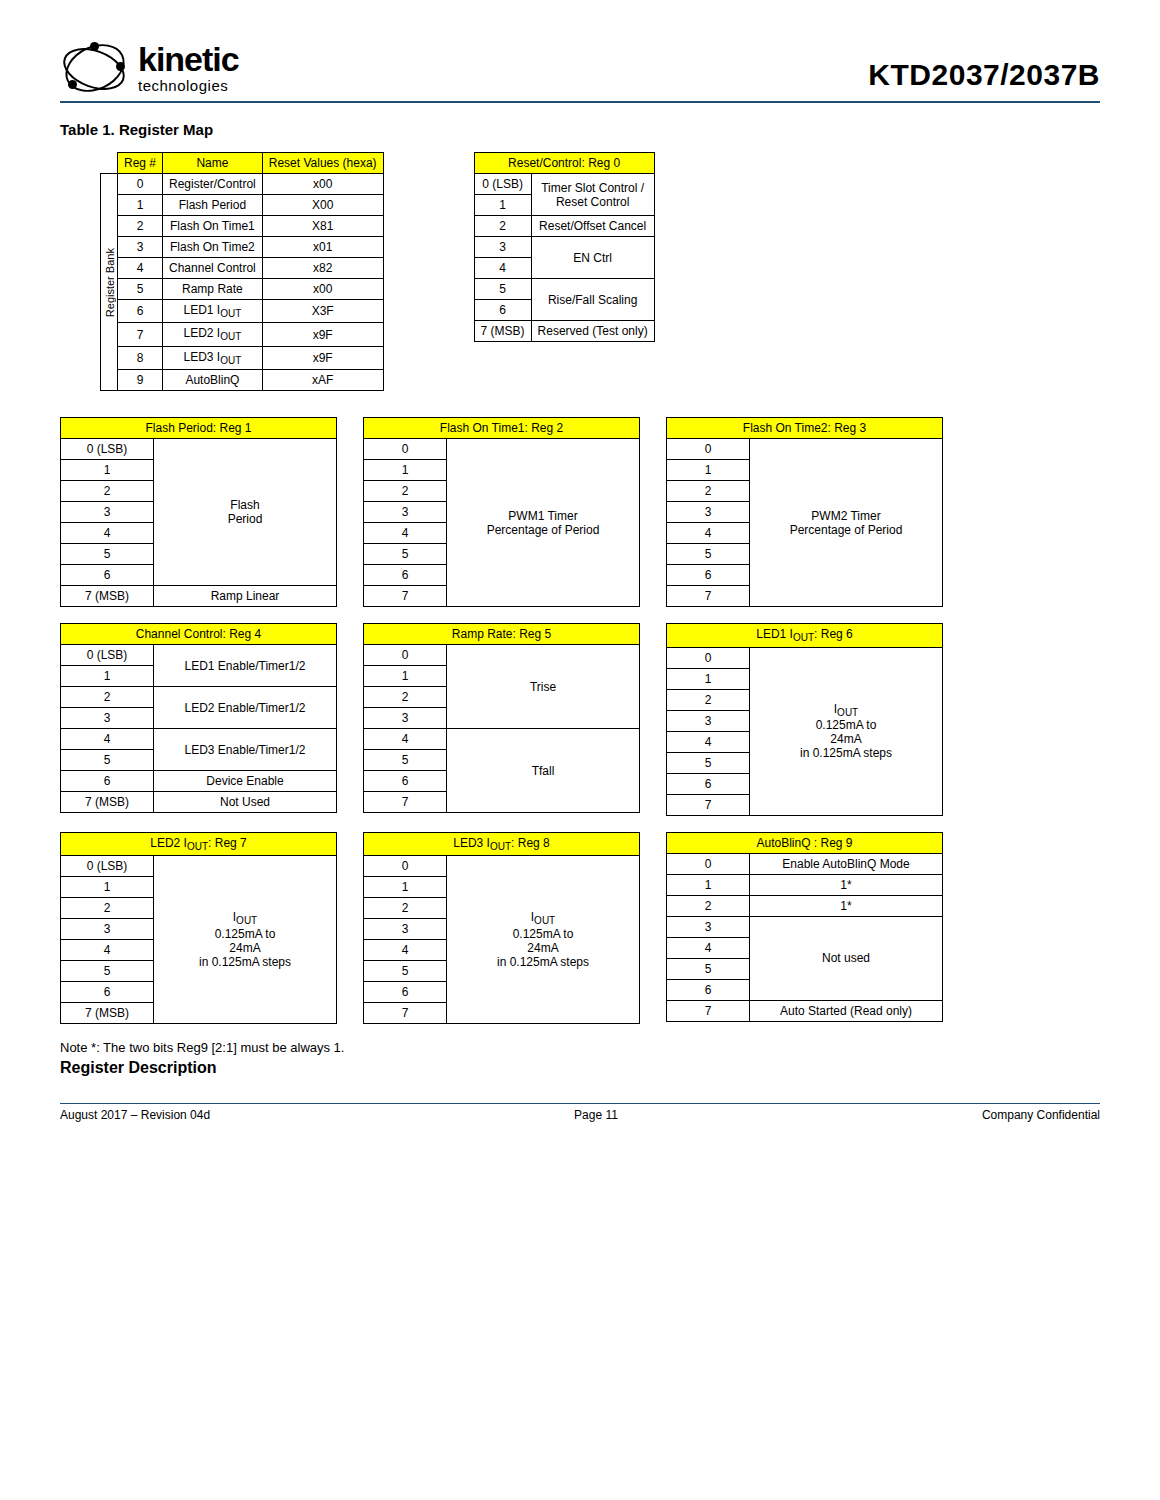kinetic
technologies
KTD2037/2037B
Table 1. Register Map
| | Reg # | Name | Reset Values (hexa) |
| --- | --- | --- | --- |
| Register Bank | 0 | Register/Control | x00 |
| 1 | Flash Period | X00 |
| 2 | Flash On Time1 | X81 |
| 3 | Flash On Time2 | x01 |
| 4 | Channel Control | x82 |
| 5 | Ramp Rate | x00 |
| 6 | LED1 I OUT | X3F |
| 7 | LED2 I OUT | x9F |
| 8 | LED3 I OUT | x9F |
| 9 | AutoBlinQ | xAF |
| Reset/Control: Reg 0 |
| --- |
| 0 (LSB) | Timer Slot Control / Reset Control |
| 1 |
| 2 | Reset/Offset Cancel |
| 3 | EN Ctrl |
| 4 |
| 5 | Rise/Fall Scaling |
| 6 |
| 7 (MSB) | Reserved (Test only) |
| Flash Period: Reg 1 |
| --- |
| 0 (LSB) | Flash Period |
| 1 |
| 2 |
| 3 |
| 4 |
| 5 |
| 6 |
| 7 (MSB) | Ramp Linear |
| Flash On Time1: Reg 2 |
| --- |
| 0 | PWM1 Timer Percentage of Period |
| 1 |
| 2 |
| 3 |
| 4 |
| 5 |
| 6 |
| 7 |
| Flash On Time2: Reg 3 |
| --- |
| 0 | PWM2 Timer Percentage of Period |
| 1 |
| 2 |
| 3 |
| 4 |
| 5 |
| 6 |
| 7 |
| Channel Control: Reg 4 |
| --- |
| 0 (LSB) | LED1 Enable/Timer1/2 |
| 1 |
| 2 | LED2 Enable/Timer1/2 |
| 3 |
| 4 | LED3 Enable/Timer1/2 |
| 5 |
| 6 | Device Enable |
| 7 (MSB) | Not Used |
| Ramp Rate: Reg 5 |
| --- |
| 0 | Trise |
| 1 |
| 2 |
| 3 |
| 4 | Tfall |
| 5 |
| 6 |
| 7 |
| LED1 I OUT : Reg 6 |
| --- |
| 0 | I OUT 0.125mA to 24mA in 0.125mA steps |
| 1 |
| 2 |
| 3 |
| 4 |
| 5 |
| 6 |
| 7 |
| LED2 I OUT : Reg 7 |
| --- |
| 0 (LSB) | I OUT 0.125mA to 24mA in 0.125mA steps |
| 1 |
| 2 |
| 3 |
| 4 |
| 5 |
| 6 |
| 7 (MSB) |
| LED3 I OUT : Reg 8 |
| --- |
| 0 | I OUT 0.125mA to 24mA in 0.125mA steps |
| 1 |
| 2 |
| 3 |
| 4 |
| 5 |
| 6 |
| 7 |
| AutoBlinQ : Reg 9 |
| --- |
| 0 | Enable AutoBlinQ Mode |
| 1 | 1* |
| 2 | 1* |
| 3 | Not used |
| 4 |
| 5 |
| 6 |
| 7 | Auto Started (Read only) |
Note *: The two bits Reg9 [2:1] must be always 1.
Register Description
August 2017 – Revision 04d Page 11 Company Confidential